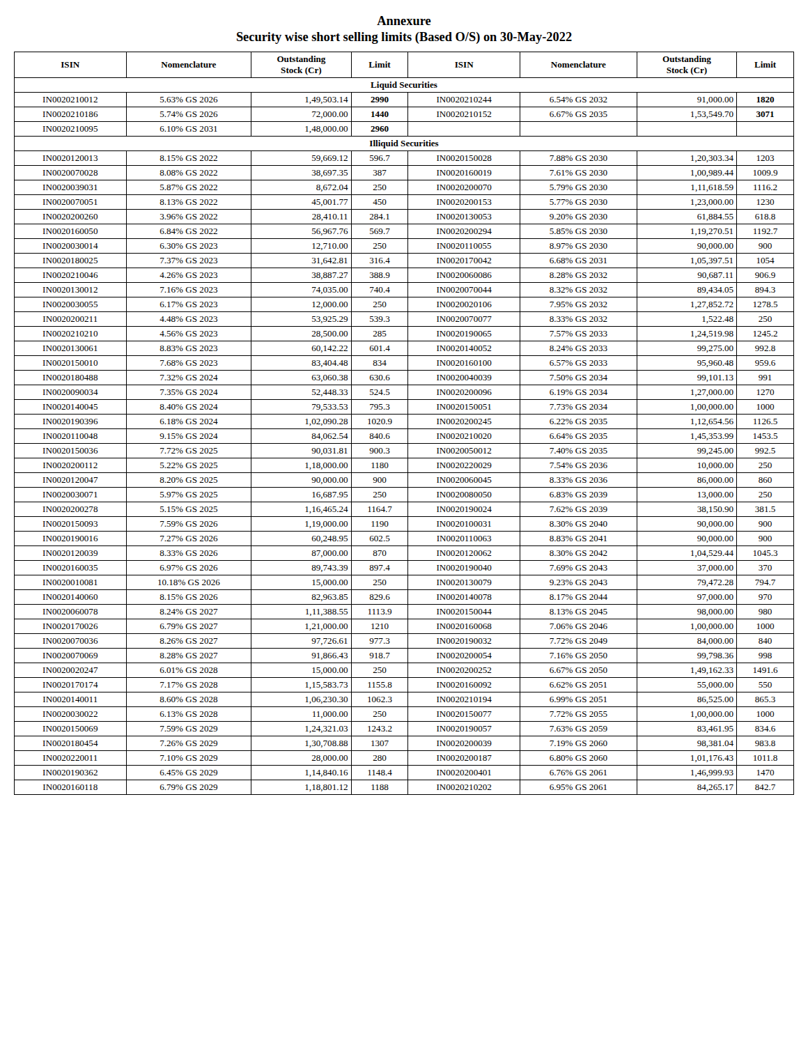Annexure
Security wise short selling limits (Based O/S) on 30-May-2022
| ISIN | Nomenclature | Outstanding Stock (Cr) | Limit | ISIN | Nomenclature | Outstanding Stock (Cr) | Limit |
| --- | --- | --- | --- | --- | --- | --- | --- |
| Liquid Securities |
| IN0020210012 | 5.63% GS 2026 | 1,49,503.14 | 2990 | IN0020210244 | 6.54% GS 2032 | 91,000.00 | 1820 |
| IN0020210186 | 5.74% GS 2026 | 72,000.00 | 1440 | IN0020210152 | 6.67% GS 2035 | 1,53,549.70 | 3071 |
| IN0020210095 | 6.10% GS 2031 | 1,48,000.00 | 2960 | | | | |
| Illiquid Securities |
| IN0020120013 | 8.15% GS 2022 | 59,669.12 | 596.7 | IN0020150028 | 7.88% GS 2030 | 1,20,303.34 | 1203 |
| IN0020070028 | 8.08% GS 2022 | 38,697.35 | 387 | IN0020160019 | 7.61% GS 2030 | 1,00,989.44 | 1009.9 |
| IN0020039031 | 5.87% GS 2022 | 8,672.04 | 250 | IN0020200070 | 5.79% GS 2030 | 1,11,618.59 | 1116.2 |
| IN0020070051 | 8.13% GS 2022 | 45,001.77 | 450 | IN0020200153 | 5.77% GS 2030 | 1,23,000.00 | 1230 |
| IN0020200260 | 3.96% GS 2022 | 28,410.11 | 284.1 | IN0020130053 | 9.20% GS 2030 | 61,884.55 | 618.8 |
| IN0020160050 | 6.84% GS 2022 | 56,967.76 | 569.7 | IN0020200294 | 5.85% GS 2030 | 1,19,270.51 | 1192.7 |
| IN0020030014 | 6.30% GS 2023 | 12,710.00 | 250 | IN0020110055 | 8.97% GS 2030 | 90,000.00 | 900 |
| IN0020180025 | 7.37% GS 2023 | 31,642.81 | 316.4 | IN0020170042 | 6.68% GS 2031 | 1,05,397.51 | 1054 |
| IN0020210046 | 4.26% GS 2023 | 38,887.27 | 388.9 | IN0020060086 | 8.28% GS 2032 | 90,687.11 | 906.9 |
| IN0020130012 | 7.16% GS 2023 | 74,035.00 | 740.4 | IN0020070044 | 8.32% GS 2032 | 89,434.05 | 894.3 |
| IN0020030055 | 6.17% GS 2023 | 12,000.00 | 250 | IN0020020106 | 7.95% GS 2032 | 1,27,852.72 | 1278.5 |
| IN0020200211 | 4.48% GS 2023 | 53,925.29 | 539.3 | IN0020070077 | 8.33% GS 2032 | 1,522.48 | 250 |
| IN0020210210 | 4.56% GS 2023 | 28,500.00 | 285 | IN0020190065 | 7.57% GS 2033 | 1,24,519.98 | 1245.2 |
| IN0020130061 | 8.83% GS 2023 | 60,142.22 | 601.4 | IN0020140052 | 8.24% GS 2033 | 99,275.00 | 992.8 |
| IN0020150010 | 7.68% GS 2023 | 83,404.48 | 834 | IN0020160100 | 6.57% GS 2033 | 95,960.48 | 959.6 |
| IN0020180488 | 7.32% GS 2024 | 63,060.38 | 630.6 | IN0020040039 | 7.50% GS 2034 | 99,101.13 | 991 |
| IN0020090034 | 7.35% GS 2024 | 52,448.33 | 524.5 | IN0020200096 | 6.19% GS 2034 | 1,27,000.00 | 1270 |
| IN0020140045 | 8.40% GS 2024 | 79,533.53 | 795.3 | IN0020150051 | 7.73% GS 2034 | 1,00,000.00 | 1000 |
| IN0020190396 | 6.18% GS 2024 | 1,02,090.28 | 1020.9 | IN0020200245 | 6.22% GS 2035 | 1,12,654.56 | 1126.5 |
| IN0020110048 | 9.15% GS 2024 | 84,062.54 | 840.6 | IN0020210020 | 6.64% GS 2035 | 1,45,353.99 | 1453.5 |
| IN0020150036 | 7.72% GS 2025 | 90,031.81 | 900.3 | IN0020050012 | 7.40% GS 2035 | 99,245.00 | 992.5 |
| IN0020200112 | 5.22% GS 2025 | 1,18,000.00 | 1180 | IN0020220029 | 7.54% GS 2036 | 10,000.00 | 250 |
| IN0020120047 | 8.20% GS 2025 | 90,000.00 | 900 | IN0020060045 | 8.33% GS 2036 | 86,000.00 | 860 |
| IN0020030071 | 5.97% GS 2025 | 16,687.95 | 250 | IN0020080050 | 6.83% GS 2039 | 13,000.00 | 250 |
| IN0020200278 | 5.15% GS 2025 | 1,16,465.24 | 1164.7 | IN0020190024 | 7.62% GS 2039 | 38,150.90 | 381.5 |
| IN0020150093 | 7.59% GS 2026 | 1,19,000.00 | 1190 | IN0020100031 | 8.30% GS 2040 | 90,000.00 | 900 |
| IN0020190016 | 7.27% GS 2026 | 60,248.95 | 602.5 | IN0020110063 | 8.83% GS 2041 | 90,000.00 | 900 |
| IN0020120039 | 8.33% GS 2026 | 87,000.00 | 870 | IN0020120062 | 8.30% GS 2042 | 1,04,529.44 | 1045.3 |
| IN0020160035 | 6.97% GS 2026 | 89,743.39 | 897.4 | IN0020190040 | 7.69% GS 2043 | 37,000.00 | 370 |
| IN0020010081 | 10.18% GS 2026 | 15,000.00 | 250 | IN0020130079 | 9.23% GS 2043 | 79,472.28 | 794.7 |
| IN0020140060 | 8.15% GS 2026 | 82,963.85 | 829.6 | IN0020140078 | 8.17% GS 2044 | 97,000.00 | 970 |
| IN0020060078 | 8.24% GS 2027 | 1,11,388.55 | 1113.9 | IN0020150044 | 8.13% GS 2045 | 98,000.00 | 980 |
| IN0020170026 | 6.79% GS 2027 | 1,21,000.00 | 1210 | IN0020160068 | 7.06% GS 2046 | 1,00,000.00 | 1000 |
| IN0020070036 | 8.26% GS 2027 | 97,726.61 | 977.3 | IN0020190032 | 7.72% GS 2049 | 84,000.00 | 840 |
| IN0020070069 | 8.28% GS 2027 | 91,866.43 | 918.7 | IN0020200054 | 7.16% GS 2050 | 99,798.36 | 998 |
| IN0020020247 | 6.01% GS 2028 | 15,000.00 | 250 | IN0020200252 | 6.67% GS 2050 | 1,49,162.33 | 1491.6 |
| IN0020170174 | 7.17% GS 2028 | 1,15,583.73 | 1155.8 | IN0020160092 | 6.62% GS 2051 | 55,000.00 | 550 |
| IN0020140011 | 8.60% GS 2028 | 1,06,230.30 | 1062.3 | IN0020210194 | 6.99% GS 2051 | 86,525.00 | 865.3 |
| IN0020030022 | 6.13% GS 2028 | 11,000.00 | 250 | IN0020150077 | 7.72% GS 2055 | 1,00,000.00 | 1000 |
| IN0020150069 | 7.59% GS 2029 | 1,24,321.03 | 1243.2 | IN0020190057 | 7.63% GS 2059 | 83,461.95 | 834.6 |
| IN0020180454 | 7.26% GS 2029 | 1,30,708.88 | 1307 | IN0020200039 | 7.19% GS 2060 | 98,381.04 | 983.8 |
| IN0020220011 | 7.10% GS 2029 | 28,000.00 | 280 | IN0020200187 | 6.80% GS 2060 | 1,01,176.43 | 1011.8 |
| IN0020190362 | 6.45% GS 2029 | 1,14,840.16 | 1148.4 | IN0020200401 | 6.76% GS 2061 | 1,46,999.93 | 1470 |
| IN0020160118 | 6.79% GS 2029 | 1,18,801.12 | 1188 | IN0020210202 | 6.95% GS 2061 | 84,265.17 | 842.7 |